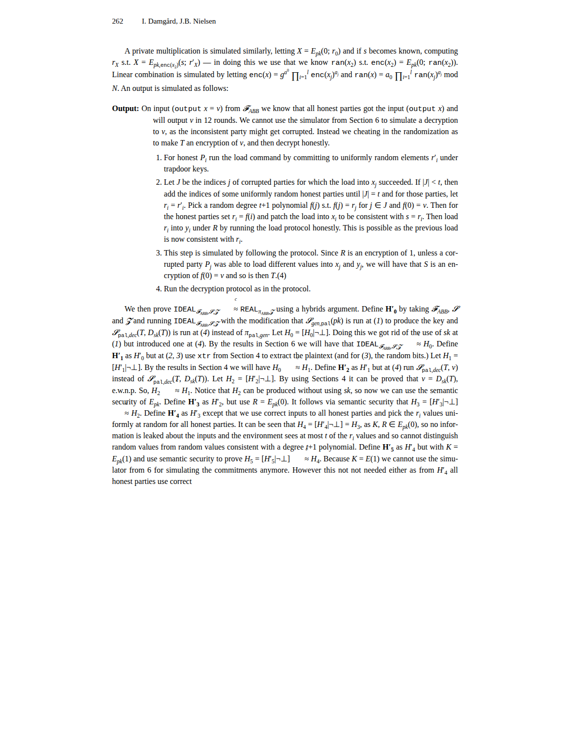262 I. Damgård, J.B. Nielsen
A private multiplication is simulated similarly, letting X = Epk(0; r0) and if s becomes known, computing rX s.t. X = Epk,enc(x2)(s; r′X) — in doing this we use that we know ran(x2) s.t. enc(x2) = Epk(0; ran(x2)). Linear combination is simulated by letting enc(x) = ga0 ∏i=1l enc(xj)aj and ran(x) = a0 ∏i=1l ran(xj)aj mod N. An output is simulated as follows:
Output: On input (output x = v) from 𝓕ABB we know that all honest parties got the input (output x) and will output v in 12 rounds. We cannot use the simulator from Section 6 to simulate a decryption to v, as the inconsistent party might get corrupted. Instead we cheating in the randomization as to make T an encryption of v, and then decrypt honestly.
For honest Pi run the load command by committing to uniformly random elements r′i under trapdoor keys.
Let J be the indices j of corrupted parties for which the load into xj succeeded. If |J| < t, then add the indices of some uniformly random honest parties until |J| = t and for those parties, let ri = r′i. Pick a random degree t+1 polynomial f(j) s.t. f(j) = rj for j ∈ J and f(0) = v. Then for the honest parties set ri = f(i) and patch the load into xi to be consistent with s = ri. Then load ri into yi under R by running the load protocol honestly. This is possible as the previous load is now consistent with ri.
This step is simulated by following the protocol. Since R is an encryption of 1, unless a corrupted party Pj was able to load different values into xj and yj, we will have that S is an encryption of f(0) = v and so is then T.(4)
Run the decryption protocol as in the protocol.
We then prove IDEAL𝓕ABB,𝓢,𝓩 ≈c REALπABB,𝓩 using a hybrids argument. Define H′0 by taking 𝓕ABB, 𝓢 and 𝓩 and running IDEAL𝓕ABB,𝓢,𝓩 with the modification that 𝓢gen,pal(pk) is run at (1) to produce the key and 𝓢pal,dec(T, Dsk(T)) is run at (4) instead of πpal,gen. Let H0 = [H0|¬⊥]. Doing this we got rid of the use of sk at (1) but introduced one at (4). By the results in Section 6 we will have that IDEAL𝓕ABB,𝓢,𝓩 ≈c H0. Define H′1 as H′0 but at (2, 3) use xtr from Section 4 to extract the plaintext (and for (3), the random bits.) Let H1 = [H′1|¬⊥]. By the results in Section 4 we will have H0 ≈c H1. Define H′2 as H′1 but at (4) run 𝓢pal,dec(T, v) instead of 𝓢pal,dec(T, Dsk(T)). Let H2 = [H′2|¬⊥]. By using Sections 4 it can be proved that v = Dsk(T), e.w.n.p. So, H2 ≈c H1. Notice that H2 can be produced without using sk, so now we can use the semantic security of Epk. Define H′3 as H′2, but use R = Epk(0). It follows via semantic security that H3 = [H′3|¬⊥] ≈c H2. Define H′4 as H′3 except that we use correct inputs to all honest parties and pick the ri values uniformly at random for all honest parties. It can be seen that H4 = [H′4|¬⊥] = H3, as K, R ∈ Epk(0), so no information is leaked about the inputs and the environment sees at most t of the ri values and so cannot distinguish random values from random values consistent with a degree t+1 polynomial. Define H′5 as H′4 but with K = Epk(1) and use semantic security to prove H5 = [H′5|¬⊥] ≈c H4. Because K = E(1) we cannot use the simulator from 6 for simulating the commitments anymore. However this not not needed either as from H′4 all honest parties use correct